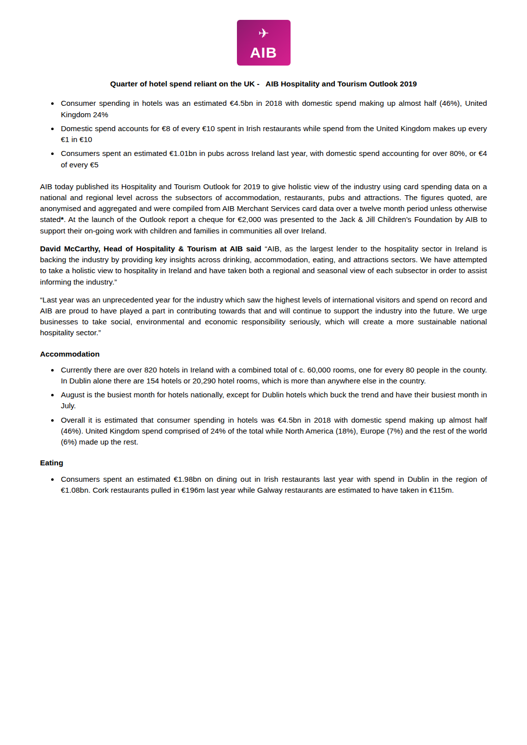✈ AIB
Quarter of hotel spend reliant on the UK - AIB Hospitality and Tourism Outlook 2019
Consumer spending in hotels was an estimated €4.5bn in 2018 with domestic spend making up almost half (46%), United Kingdom 24%
Domestic spend accounts for €8 of every €10 spent in Irish restaurants while spend from the United Kingdom makes up every €1 in €10
Consumers spent an estimated €1.01bn in pubs across Ireland last year, with domestic spend accounting for over 80%, or €4 of every €5
AIB today published its Hospitality and Tourism Outlook for 2019 to give holistic view of the industry using card spending data on a national and regional level across the subsectors of accommodation, restaurants, pubs and attractions. The figures quoted, are anonymised and aggregated and were compiled from AIB Merchant Services card data over a twelve month period unless otherwise stated*. At the launch of the Outlook report a cheque for €2,000 was presented to the Jack & Jill Children’s Foundation by AIB to support their on-going work with children and families in communities all over Ireland.
David McCarthy, Head of Hospitality & Tourism at AIB said “AIB, as the largest lender to the hospitality sector in Ireland is backing the industry by providing key insights across drinking, accommodation, eating, and attractions sectors. We have attempted to take a holistic view to hospitality in Ireland and have taken both a regional and seasonal view of each subsector in order to assist informing the industry.”
“Last year was an unprecedented year for the industry which saw the highest levels of international visitors and spend on record and AIB are proud to have played a part in contributing towards that and will continue to support the industry into the future. We urge businesses to take social, environmental and economic responsibility seriously, which will create a more sustainable national hospitality sector.”
Accommodation
Currently there are over 820 hotels in Ireland with a combined total of c. 60,000 rooms, one for every 80 people in the county. In Dublin alone there are 154 hotels or 20,290 hotel rooms, which is more than anywhere else in the country.
August is the busiest month for hotels nationally, except for Dublin hotels which buck the trend and have their busiest month in July.
Overall it is estimated that consumer spending in hotels was €4.5bn in 2018 with domestic spend making up almost half (46%). United Kingdom spend comprised of 24% of the total while North America (18%), Europe (7%) and the rest of the world (6%) made up the rest.
Eating
Consumers spent an estimated €1.98bn on dining out in Irish restaurants last year with spend in Dublin in the region of €1.08bn. Cork restaurants pulled in €196m last year while Galway restaurants are estimated to have taken in €115m.